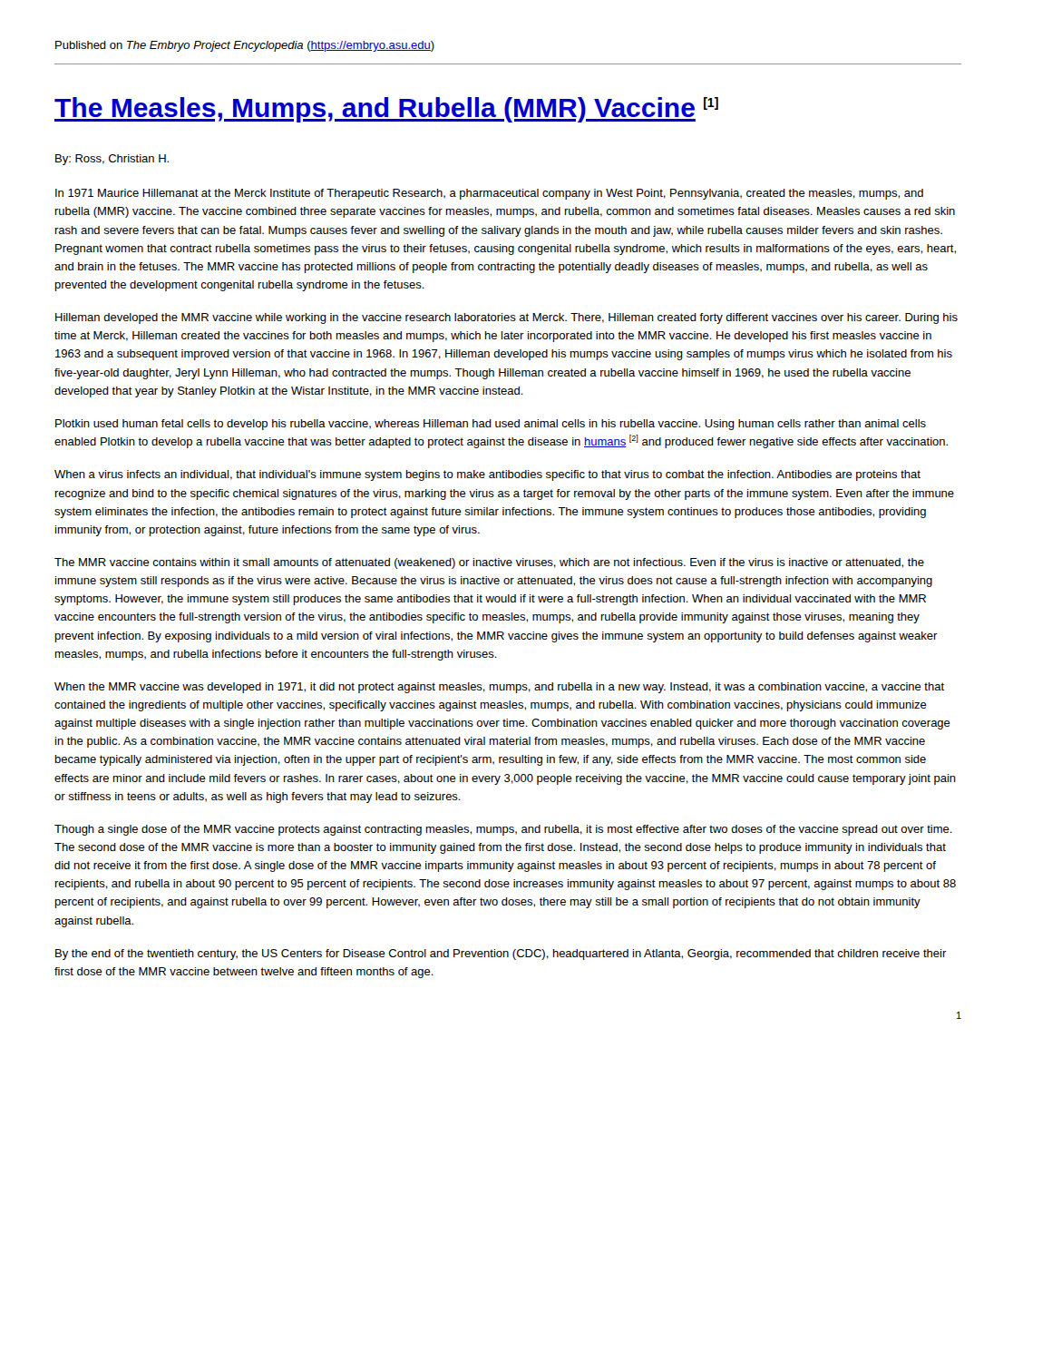Published on The Embryo Project Encyclopedia (https://embryo.asu.edu)
The Measles, Mumps, and Rubella (MMR) Vaccine [1]
By: Ross, Christian H.
In 1971 Maurice Hillemanat at the Merck Institute of Therapeutic Research, a pharmaceutical company in West Point, Pennsylvania, created the measles, mumps, and rubella (MMR) vaccine. The vaccine combined three separate vaccines for measles, mumps, and rubella, common and sometimes fatal diseases. Measles causes a red skin rash and severe fevers that can be fatal. Mumps causes fever and swelling of the salivary glands in the mouth and jaw, while rubella causes milder fevers and skin rashes. Pregnant women that contract rubella sometimes pass the virus to their fetuses, causing congenital rubella syndrome, which results in malformations of the eyes, ears, heart, and brain in the fetuses. The MMR vaccine has protected millions of people from contracting the potentially deadly diseases of measles, mumps, and rubella, as well as prevented the development congenital rubella syndrome in the fetuses.
Hilleman developed the MMR vaccine while working in the vaccine research laboratories at Merck. There, Hilleman created forty different vaccines over his career. During his time at Merck, Hilleman created the vaccines for both measles and mumps, which he later incorporated into the MMR vaccine. He developed his first measles vaccine in 1963 and a subsequent improved version of that vaccine in 1968. In 1967, Hilleman developed his mumps vaccine using samples of mumps virus which he isolated from his five-year-old daughter, Jeryl Lynn Hilleman, who had contracted the mumps. Though Hilleman created a rubella vaccine himself in 1969, he used the rubella vaccine developed that year by Stanley Plotkin at the Wistar Institute, in the MMR vaccine instead.
Plotkin used human fetal cells to develop his rubella vaccine, whereas Hilleman had used animal cells in his rubella vaccine. Using human cells rather than animal cells enabled Plotkin to develop a rubella vaccine that was better adapted to protect against the disease in humans [2] and produced fewer negative side effects after vaccination.
When a virus infects an individual, that individual's immune system begins to make antibodies specific to that virus to combat the infection. Antibodies are proteins that recognize and bind to the specific chemical signatures of the virus, marking the virus as a target for removal by the other parts of the immune system. Even after the immune system eliminates the infection, the antibodies remain to protect against future similar infections. The immune system continues to produces those antibodies, providing immunity from, or protection against, future infections from the same type of virus.
The MMR vaccine contains within it small amounts of attenuated (weakened) or inactive viruses, which are not infectious. Even if the virus is inactive or attenuated, the immune system still responds as if the virus were active. Because the virus is inactive or attenuated, the virus does not cause a full-strength infection with accompanying symptoms. However, the immune system still produces the same antibodies that it would if it were a full-strength infection. When an individual vaccinated with the MMR vaccine encounters the full-strength version of the virus, the antibodies specific to measles, mumps, and rubella provide immunity against those viruses, meaning they prevent infection. By exposing individuals to a mild version of viral infections, the MMR vaccine gives the immune system an opportunity to build defenses against weaker measles, mumps, and rubella infections before it encounters the full-strength viruses.
When the MMR vaccine was developed in 1971, it did not protect against measles, mumps, and rubella in a new way. Instead, it was a combination vaccine, a vaccine that contained the ingredients of multiple other vaccines, specifically vaccines against measles, mumps, and rubella. With combination vaccines, physicians could immunize against multiple diseases with a single injection rather than multiple vaccinations over time. Combination vaccines enabled quicker and more thorough vaccination coverage in the public. As a combination vaccine, the MMR vaccine contains attenuated viral material from measles, mumps, and rubella viruses. Each dose of the MMR vaccine became typically administered via injection, often in the upper part of recipient's arm, resulting in few, if any, side effects from the MMR vaccine. The most common side effects are minor and include mild fevers or rashes. In rarer cases, about one in every 3,000 people receiving the vaccine, the MMR vaccine could cause temporary joint pain or stiffness in teens or adults, as well as high fevers that may lead to seizures.
Though a single dose of the MMR vaccine protects against contracting measles, mumps, and rubella, it is most effective after two doses of the vaccine spread out over time. The second dose of the MMR vaccine is more than a booster to immunity gained from the first dose. Instead, the second dose helps to produce immunity in individuals that did not receive it from the first dose. A single dose of the MMR vaccine imparts immunity against measles in about 93 percent of recipients, mumps in about 78 percent of recipients, and rubella in about 90 percent to 95 percent of recipients. The second dose increases immunity against measles to about 97 percent, against mumps to about 88 percent of recipients, and against rubella to over 99 percent. However, even after two doses, there may still be a small portion of recipients that do not obtain immunity against rubella.
By the end of the twentieth century, the US Centers for Disease Control and Prevention (CDC), headquartered in Atlanta, Georgia, recommended that children receive their first dose of the MMR vaccine between twelve and fifteen months of age.
1